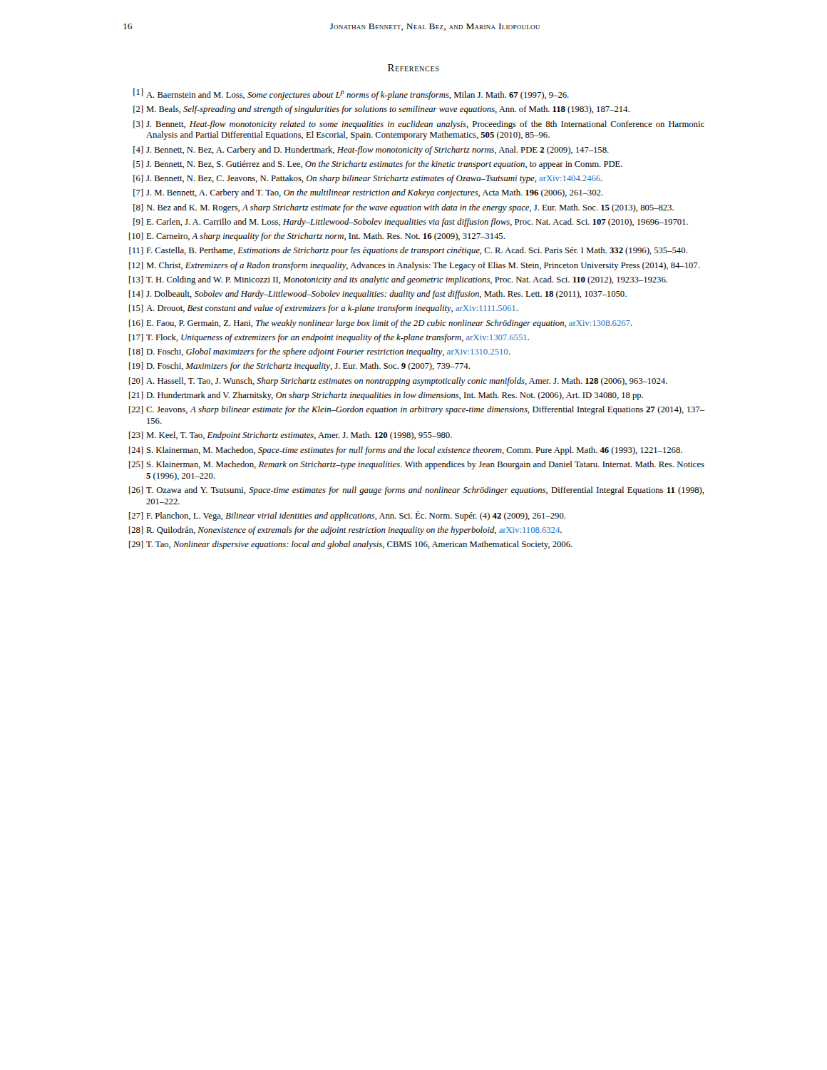16 Jonathan Bennett, Neal Bez, and Marina Iliopoulou
References
[1] A. Baernstein and M. Loss, Some conjectures about Lp norms of k-plane transforms, Milan J. Math. 67 (1997), 9–26.
[2] M. Beals, Self-spreading and strength of singularities for solutions to semilinear wave equations, Ann. of Math. 118 (1983), 187–214.
[3] J. Bennett, Heat-flow monotonicity related to some inequalities in euclidean analysis, Proceedings of the 8th International Conference on Harmonic Analysis and Partial Differential Equations, El Escorial, Spain. Contemporary Mathematics, 505 (2010), 85–96.
[4] J. Bennett, N. Bez, A. Carbery and D. Hundertmark, Heat-flow monotonicity of Strichartz norms, Anal. PDE 2 (2009), 147–158.
[5] J. Bennett, N. Bez, S. Gutiérrez and S. Lee, On the Strichartz estimates for the kinetic transport equation, to appear in Comm. PDE.
[6] J. Bennett, N. Bez, C. Jeavons, N. Pattakos, On sharp bilinear Strichartz estimates of Ozawa–Tsutsumi type, arXiv:1404.2466.
[7] J. M. Bennett, A. Carbery and T. Tao, On the multilinear restriction and Kakeya conjectures, Acta Math. 196 (2006), 261–302.
[8] N. Bez and K. M. Rogers, A sharp Strichartz estimate for the wave equation with data in the energy space, J. Eur. Math. Soc. 15 (2013), 805–823.
[9] E. Carlen, J. A. Carrillo and M. Loss, Hardy–Littlewood–Sobolev inequalities via fast diffusion flows, Proc. Nat. Acad. Sci. 107 (2010), 19696–19701.
[10] E. Carneiro, A sharp inequality for the Strichartz norm, Int. Math. Res. Not. 16 (2009), 3127–3145.
[11] F. Castella, B. Perthame, Estimations de Strichartz pour les èquations de transport cinétique, C. R. Acad. Sci. Paris Sér. I Math. 332 (1996), 535–540.
[12] M. Christ, Extremizers of a Radon transform inequality, Advances in Analysis: The Legacy of Elias M. Stein, Princeton University Press (2014), 84–107.
[13] T. H. Colding and W. P. Minicozzi II, Monotonicity and its analytic and geometric implications, Proc. Nat. Acad. Sci. 110 (2012), 19233–19236.
[14] J. Dolbeault, Sobolev and Hardy–Littlewood–Sobolev inequalities: duality and fast diffusion, Math. Res. Lett. 18 (2011), 1037–1050.
[15] A. Drouot, Best constant and value of extremizers for a k-plane transform inequality, arXiv:1111.5061.
[16] E. Faou, P. Germain, Z. Hani, The weakly nonlinear large box limit of the 2D cubic nonlinear Schrödinger equation, arXiv:1308.6267.
[17] T. Flock, Uniqueness of extremizers for an endpoint inequality of the k-plane transform, arXiv:1307.6551.
[18] D. Foschi, Global maximizers for the sphere adjoint Fourier restriction inequality, arXiv:1310.2510.
[19] D. Foschi, Maximizers for the Strichartz inequality, J. Eur. Math. Soc. 9 (2007), 739–774.
[20] A. Hassell, T. Tao, J. Wunsch, Sharp Strichartz estimates on nontrapping asymptotically conic manifolds, Amer. J. Math. 128 (2006), 963–1024.
[21] D. Hundertmark and V. Zharnitsky, On sharp Strichartz inequalities in low dimensions, Int. Math. Res. Not. (2006), Art. ID 34080, 18 pp.
[22] C. Jeavons, A sharp bilinear estimate for the Klein–Gordon equation in arbitrary space-time dimensions, Differential Integral Equations 27 (2014), 137–156.
[23] M. Keel, T. Tao, Endpoint Strichartz estimates, Amer. J. Math. 120 (1998), 955–980.
[24] S. Klainerman, M. Machedon, Space-time estimates for null forms and the local existence theorem, Comm. Pure Appl. Math. 46 (1993), 1221–1268.
[25] S. Klainerman, M. Machedon, Remark on Strichartz–type inequalities. With appendices by Jean Bourgain and Daniel Tataru. Internat. Math. Res. Notices 5 (1996), 201–220.
[26] T. Ozawa and Y. Tsutsumi, Space-time estimates for null gauge forms and nonlinear Schrödinger equations, Differential Integral Equations 11 (1998), 201–222.
[27] F. Planchon, L. Vega, Bilinear virial identities and applications, Ann. Sci. Éc. Norm. Supér. (4) 42 (2009), 261–290.
[28] R. Quilodrán, Nonexistence of extremals for the adjoint restriction inequality on the hyperboloid, arXiv:1108.6324.
[29] T. Tao, Nonlinear dispersive equations: local and global analysis, CBMS 106, American Mathematical Society, 2006.